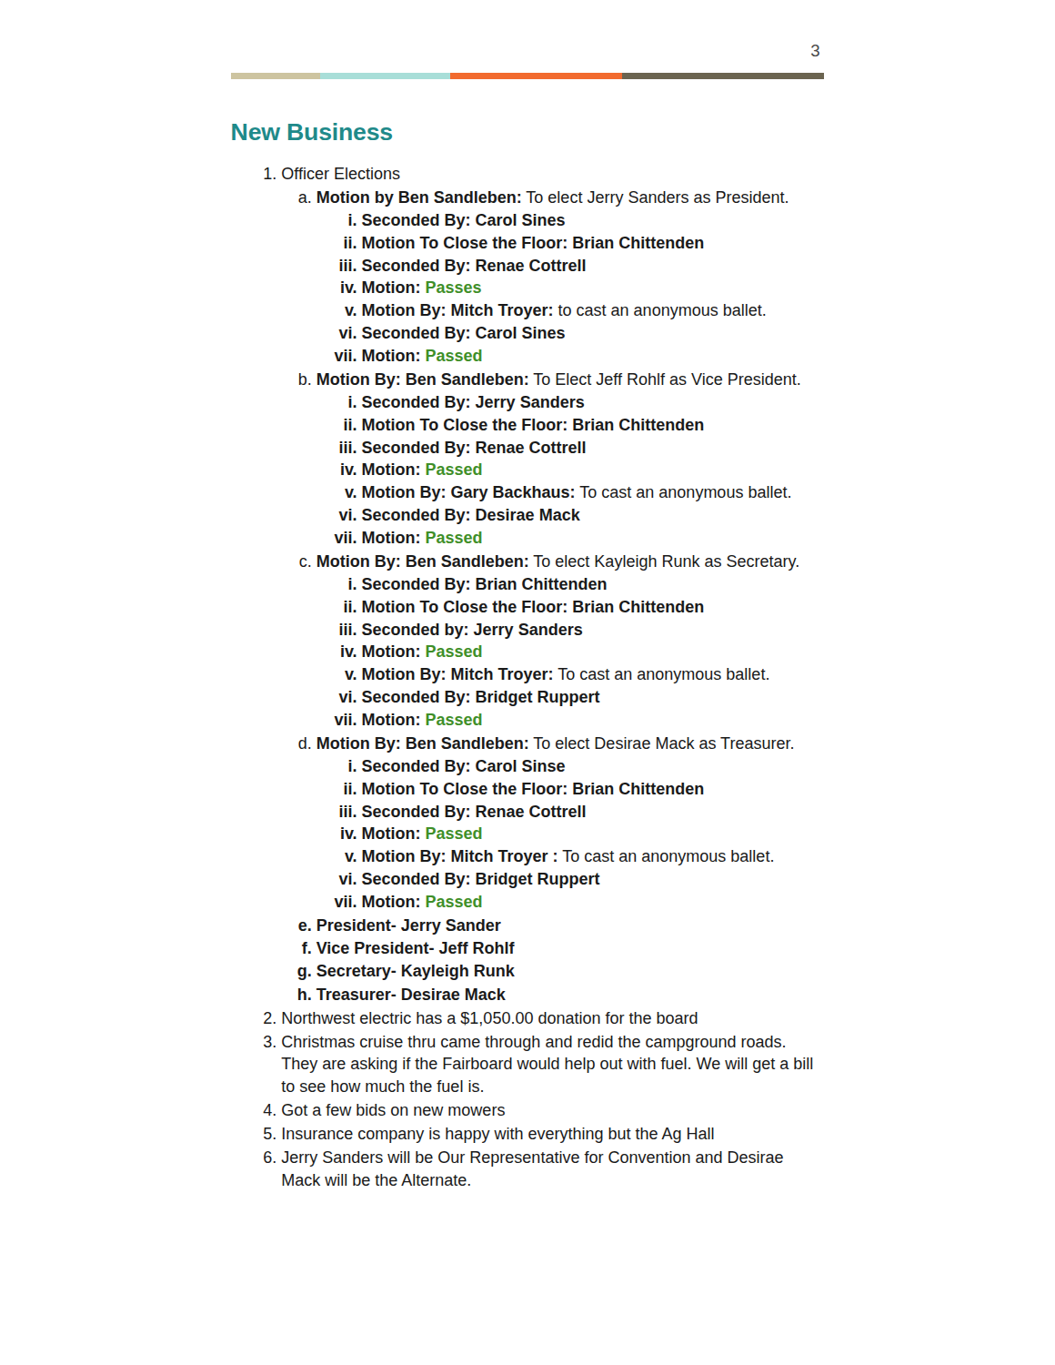3
New Business
Officer Elections
Motion by Ben Sandleben: To elect Jerry Sanders as President.
Seconded By: Carol Sines
Motion To Close the Floor: Brian Chittenden
Seconded By: Renae Cottrell
Motion: Passes
Motion By: Mitch Troyer: to cast an anonymous ballet.
Seconded By: Carol Sines
Motion: Passed
Motion By: Ben Sandleben: To Elect Jeff Rohlf as Vice President.
Seconded By: Jerry Sanders
Motion To Close the Floor: Brian Chittenden
Seconded By: Renae Cottrell
Motion: Passed
Motion By: Gary Backhaus: To cast an anonymous ballet.
Seconded By: Desirae Mack
Motion: Passed
Motion By: Ben Sandleben: To elect Kayleigh Runk as Secretary.
Seconded By: Brian Chittenden
Motion To Close the Floor: Brian Chittenden
Seconded by: Jerry Sanders
Motion: Passed
Motion By: Mitch Troyer: To cast an anonymous ballet.
Seconded By: Bridget Ruppert
Motion: Passed
Motion By: Ben Sandleben: To elect Desirae Mack as Treasurer.
Seconded By: Carol Sinse
Motion To Close the Floor: Brian Chittenden
Seconded By: Renae Cottrell
Motion: Passed
Motion By: Mitch Troyer : To cast an anonymous ballet.
Seconded By: Bridget Ruppert
Motion: Passed
President- Jerry Sander
Vice President- Jeff Rohlf
Secretary- Kayleigh Runk
Treasurer- Desirae Mack
Northwest electric has a $1,050.00 donation for the board
Christmas cruise thru came through and redid the campground roads. They are asking if the Fairboard would help out with fuel. We will get a bill to see how much the fuel is.
Got a few bids on new mowers
Insurance company is happy with everything but the Ag Hall
Jerry Sanders will be Our Representative for Convention and Desirae Mack will be the Alternate.